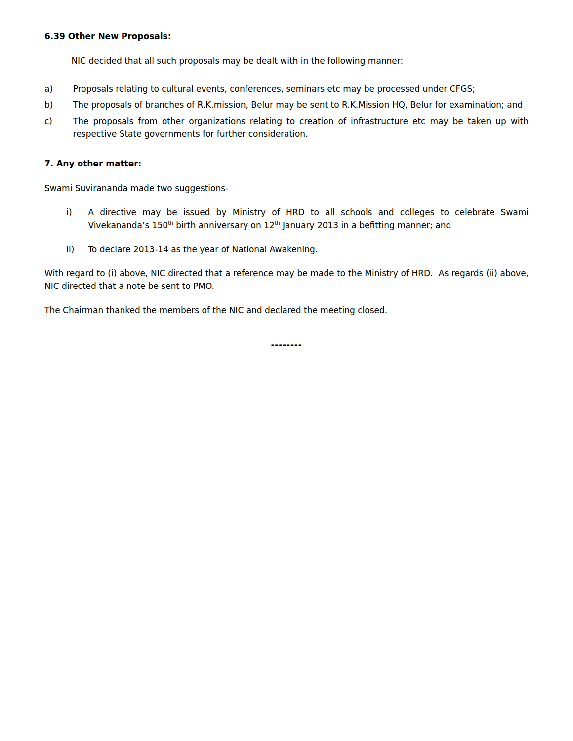6.39 Other New Proposals:
NIC decided that all such proposals may be dealt with in the following manner:
a) Proposals relating to cultural events, conferences, seminars etc may be processed under CFGS;
b) The proposals of branches of R.K.mission, Belur may be sent to R.K.Mission HQ, Belur for examination; and
c) The proposals from other organizations relating to creation of infrastructure etc may be taken up with respective State governments for further consideration.
7. Any other matter:
Swami Suvirananda made two suggestions-
i) A directive may be issued by Ministry of HRD to all schools and colleges to celebrate Swami Vivekananda’s 150th birth anniversary on 12th January 2013 in a befitting manner; and
ii) To declare 2013-14 as the year of National Awakening.
With regard to (i) above, NIC directed that a reference may be made to the Ministry of HRD. As regards (ii) above, NIC directed that a note be sent to PMO.
The Chairman thanked the members of the NIC and declared the meeting closed.
--------